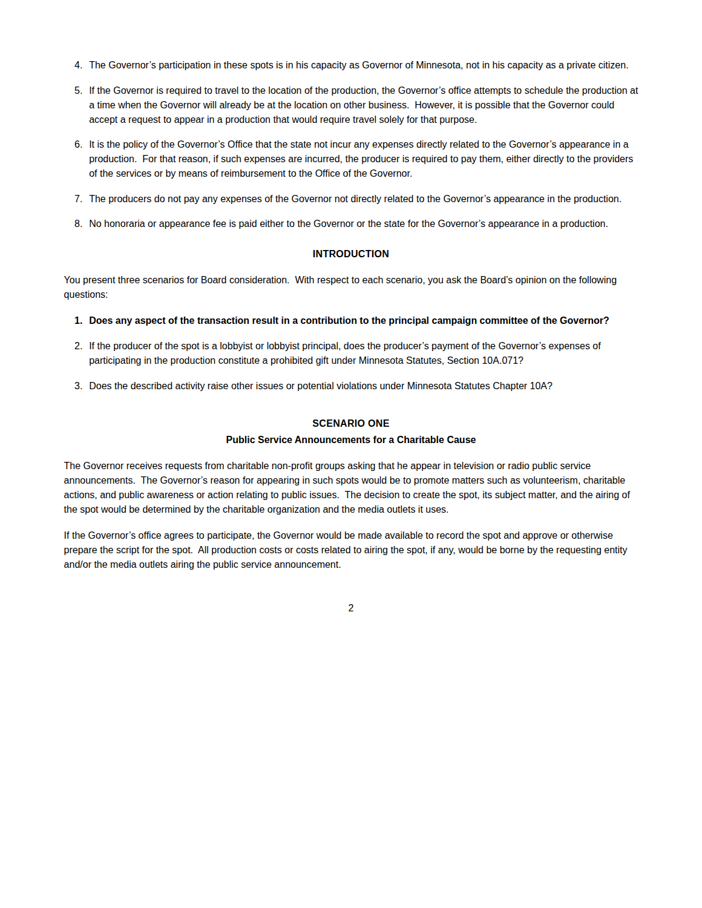The Governor’s participation in these spots is in his capacity as Governor of Minnesota, not in his capacity as a private citizen.
If the Governor is required to travel to the location of the production, the Governor’s office attempts to schedule the production at a time when the Governor will already be at the location on other business. However, it is possible that the Governor could accept a request to appear in a production that would require travel solely for that purpose.
It is the policy of the Governor’s Office that the state not incur any expenses directly related to the Governor’s appearance in a production. For that reason, if such expenses are incurred, the producer is required to pay them, either directly to the providers of the services or by means of reimbursement to the Office of the Governor.
The producers do not pay any expenses of the Governor not directly related to the Governor’s appearance in the production.
No honoraria or appearance fee is paid either to the Governor or the state for the Governor’s appearance in a production.
INTRODUCTION
You present three scenarios for Board consideration. With respect to each scenario, you ask the Board’s opinion on the following questions:
Does any aspect of the transaction result in a contribution to the principal campaign committee of the Governor?
If the producer of the spot is a lobbyist or lobbyist principal, does the producer’s payment of the Governor’s expenses of participating in the production constitute a prohibited gift under Minnesota Statutes, Section 10A.071?
Does the described activity raise other issues or potential violations under Minnesota Statutes Chapter 10A?
SCENARIO ONE
Public Service Announcements for a Charitable Cause
The Governor receives requests from charitable non-profit groups asking that he appear in television or radio public service announcements. The Governor’s reason for appearing in such spots would be to promote matters such as volunteerism, charitable actions, and public awareness or action relating to public issues. The decision to create the spot, its subject matter, and the airing of the spot would be determined by the charitable organization and the media outlets it uses.
If the Governor’s office agrees to participate, the Governor would be made available to record the spot and approve or otherwise prepare the script for the spot. All production costs or costs related to airing the spot, if any, would be borne by the requesting entity and/or the media outlets airing the public service announcement.
2